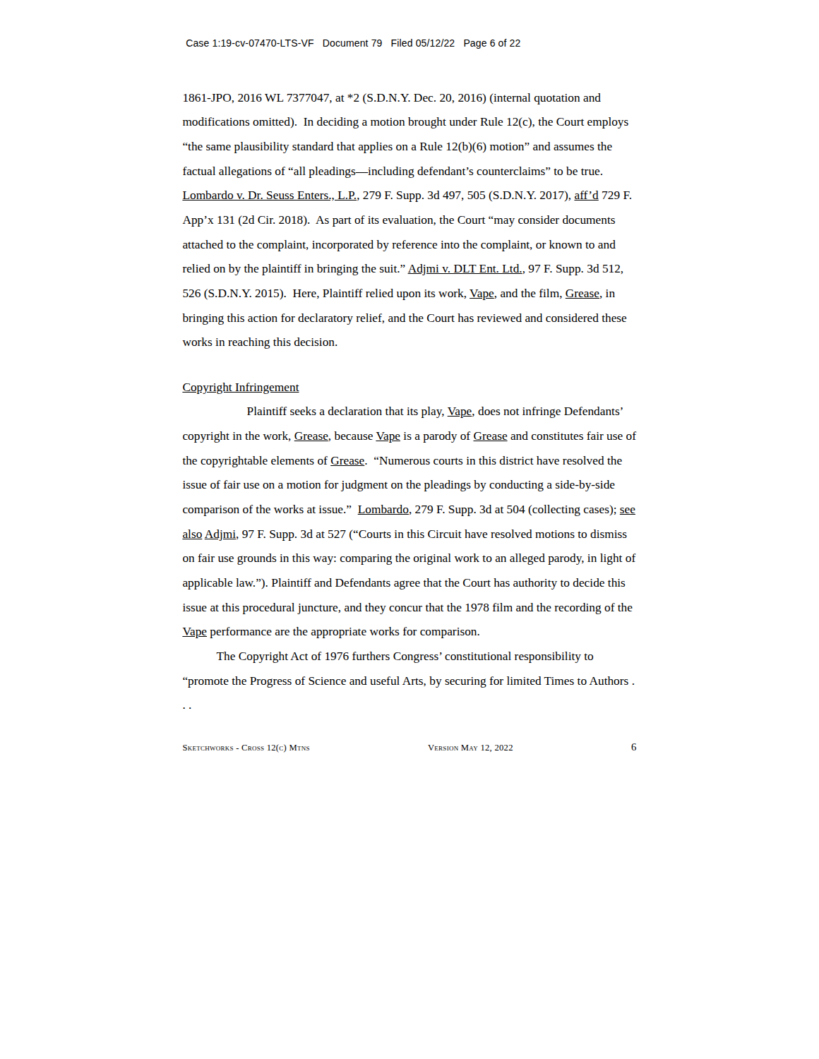Case 1:19-cv-07470-LTS-VF Document 79 Filed 05/12/22 Page 6 of 22
1861-JPO, 2016 WL 7377047, at *2 (S.D.N.Y. Dec. 20, 2016) (internal quotation and modifications omitted). In deciding a motion brought under Rule 12(c), the Court employs “the same plausibility standard that applies on a Rule 12(b)(6) motion” and assumes the factual allegations of “all pleadings—including defendant’s counterclaims” to be true. Lombardo v. Dr. Seuss Enters., L.P., 279 F. Supp. 3d 497, 505 (S.D.N.Y. 2017), aff’d 729 F. App’x 131 (2d Cir. 2018). As part of its evaluation, the Court “may consider documents attached to the complaint, incorporated by reference into the complaint, or known to and relied on by the plaintiff in bringing the suit.” Adjmi v. DLT Ent. Ltd., 97 F. Supp. 3d 512, 526 (S.D.N.Y. 2015). Here, Plaintiff relied upon its work, Vape, and the film, Grease, in bringing this action for declaratory relief, and the Court has reviewed and considered these works in reaching this decision.
Copyright Infringement
Plaintiff seeks a declaration that its play, Vape, does not infringe Defendants’ copyright in the work, Grease, because Vape is a parody of Grease and constitutes fair use of the copyrightable elements of Grease. “Numerous courts in this district have resolved the issue of fair use on a motion for judgment on the pleadings by conducting a side-by-side comparison of the works at issue.” Lombardo, 279 F. Supp. 3d at 504 (collecting cases); see also Adjmi, 97 F. Supp. 3d at 527 (“Courts in this Circuit have resolved motions to dismiss on fair use grounds in this way: comparing the original work to an alleged parody, in light of applicable law.”). Plaintiff and Defendants agree that the Court has authority to decide this issue at this procedural juncture, and they concur that the 1978 film and the recording of the Vape performance are the appropriate works for comparison.
The Copyright Act of 1976 furthers Congress’ constitutional responsibility to “promote the Progress of Science and useful Arts, by securing for limited Times to Authors . . .
Sketchworks - Cross 12(c) Mtns
Version May 12, 2022
6